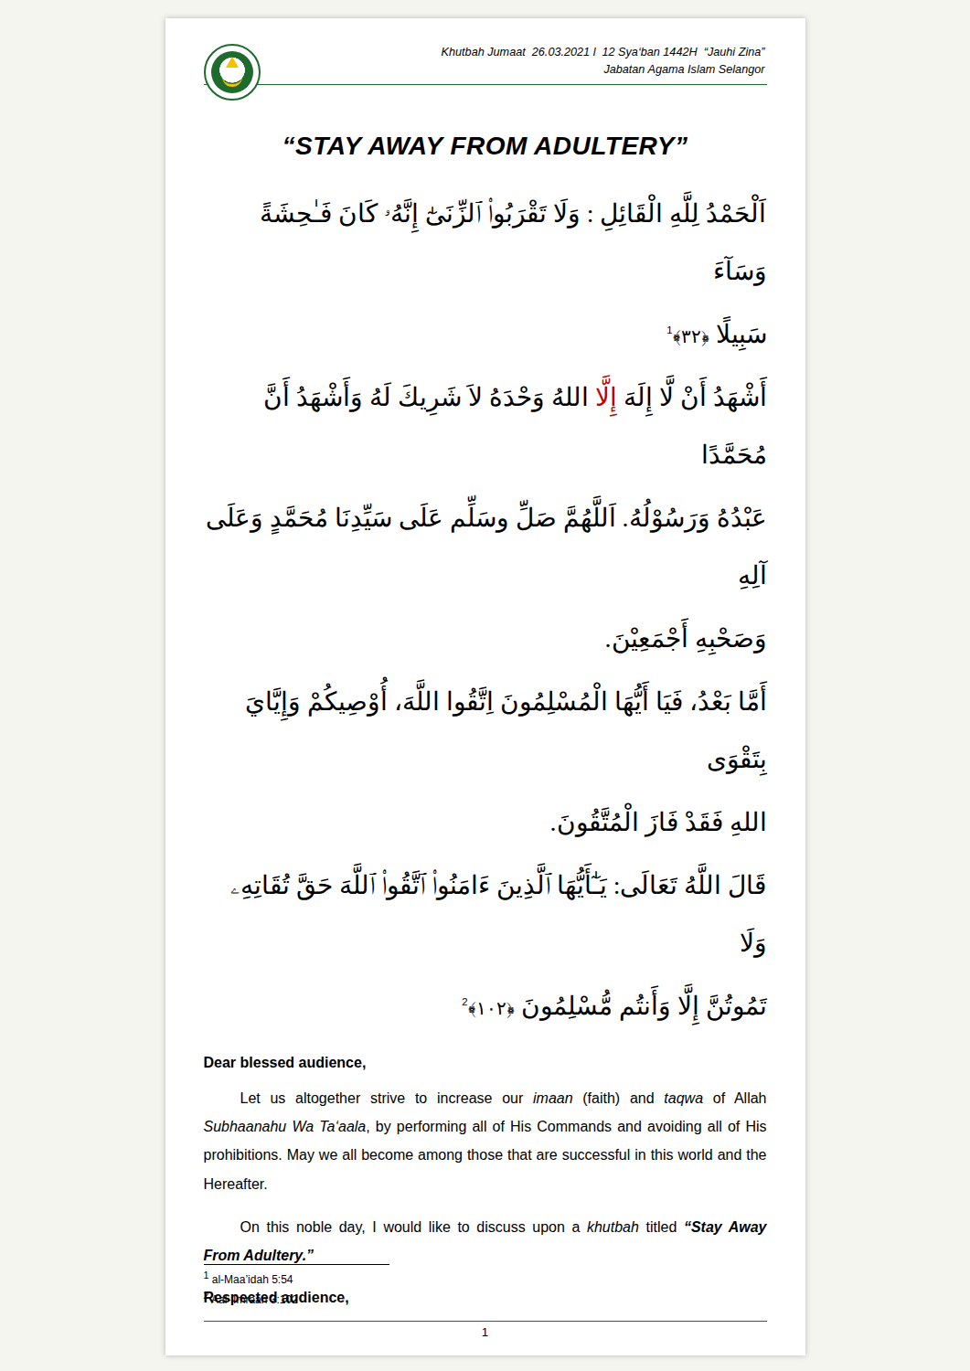Khutbah Jumaat 26.03.2021 l 12 Sya‘ban 1442H “Jauhi Zina”
Jabatan Agama Islam Selangor
“STAY AWAY FROM ADULTERY”
اَلْحَمْدُ لِلَّهِ الْقَائِلِ : وَلَا تَقْرَبُوا۟ ٱلزِّنَىٰٓ إِنَّهُۥ كَانَ فَـٰحِشَةً وَسَآءَ
سَبِيلًا ﴿٣٢﴾1
أَشْهَدُ أَنْ لَّا إِلَهَ إِلَّا اللهُ وَحْدَهُ لاَ شَرِيكَ لَهُ وَأَشْهَدُ أَنَّ مُحَمَّدًا
عَبْدُهُ وَرَسُوْلُهُ. اَللَّهُمَّ صَلِّ وسَلِّم عَلَى سَيِّدِنَا مُحَمَّدٍ وَعَلَى آلِهِ
وَصَحْبِهِ أَجْمَعِيْنَ.
أَمَّا بَعْدُ، فَيَا أَيُّهَا الْمُسْلِمُونَ اِتَّقُوا اللَّهَ، أُوْصِيكُمْ وَإِيَّايَ بِتَقْوَى
اللهِ فَقَدْ فَازَ الْمُتَّقُونَ.
قَالَ اللَّهُ تَعَالَى: يَـٰٓأَيُّهَا ٱلَّذِينَ ءَامَنُوا۟ ٱتَّقُوا۟ ٱللَّهَ حَقَّ تُقَاتِهِۦ وَلَا
تَمُوتُنَّ إِلَّا وَأَنتُم مُّسْلِمُونَ ﴿١٠٢﴾2
Dear blessed audience,
Let us altogether strive to increase our imaan (faith) and taqwa of Allah Subhaanahu Wa Ta‘aala, by performing all of His Commands and avoiding all of His prohibitions. May we all become among those that are successful in this world and the Hereafter.
On this noble day, I would like to discuss upon a khutbah titled “Stay Away From Adultery.”
Respected audience,
1 al-Maa’idah 5:54
2 Aal-‘Imraan 3:102
1